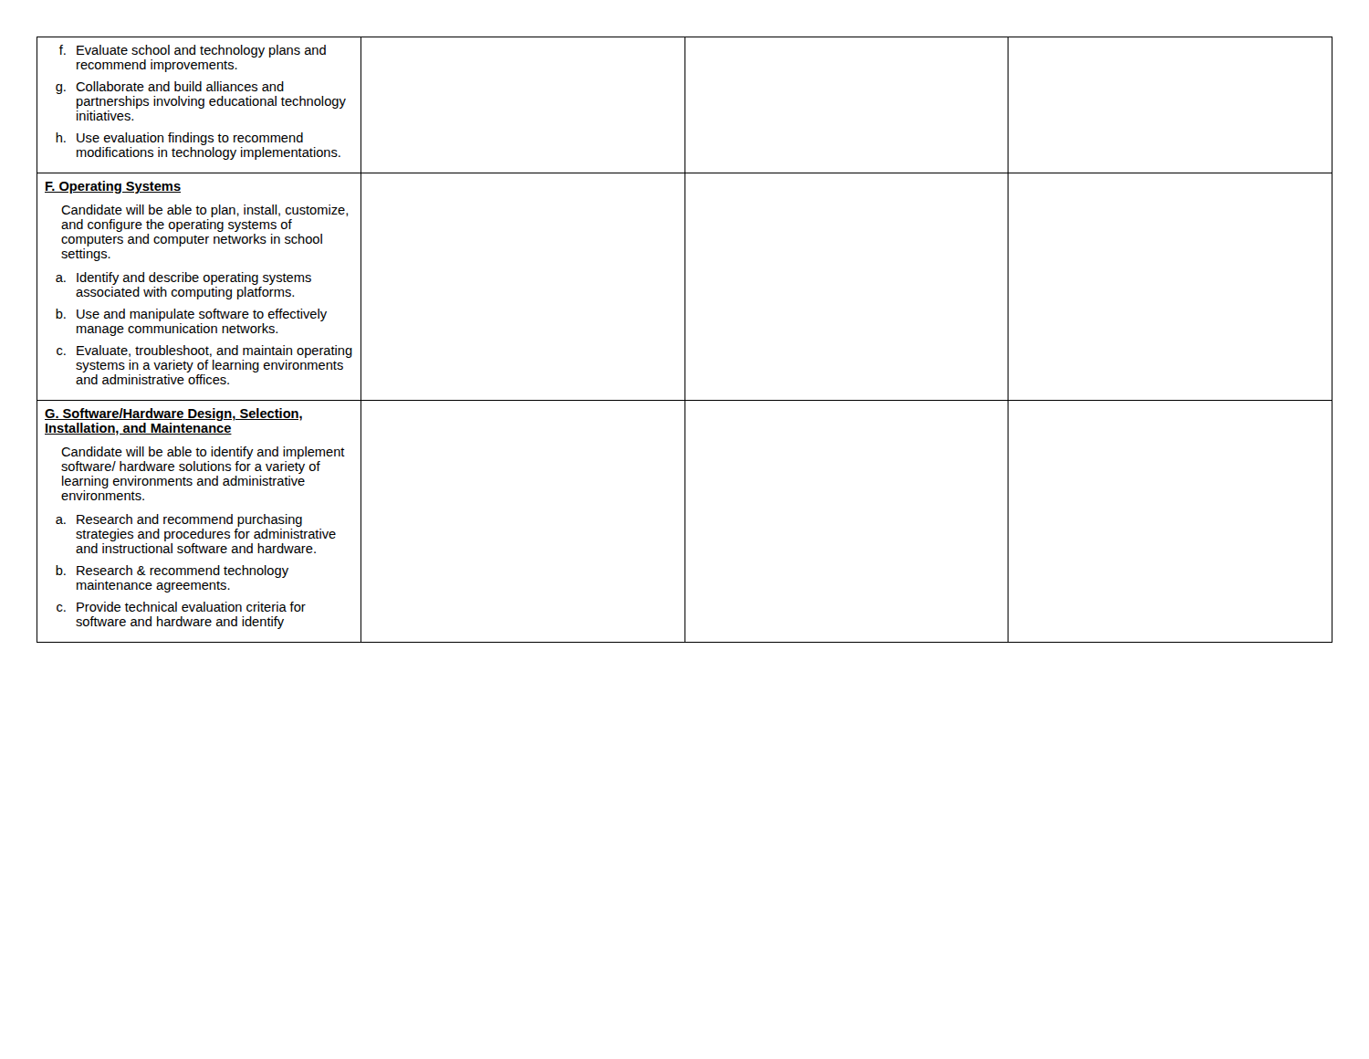| Evaluate school and technology plans and recommend improvements. Collaborate and build alliances and partnerships involving educational technology initiatives. Use evaluation findings to recommend modifications in technology implementations. | | | |
| F. Operating Systems Candidate will be able to plan, install, customize, and configure the operating systems of computers and computer networks in school settings. Identify and describe operating systems associated with computing platforms. Use and manipulate software to effectively manage communication networks. Evaluate, troubleshoot, and maintain operating systems in a variety of learning environments and administrative offices. | | | |
| G. Software/Hardware Design, Selection, Installation, and Maintenance Candidate will be able to identify and implement software/ hardware solutions for a variety of learning environments and administrative environments. Research and recommend purchasing strategies and procedures for administrative and instructional software and hardware. Research & recommend technology maintenance agreements. Provide technical evaluation criteria for software and hardware and identify | | | |